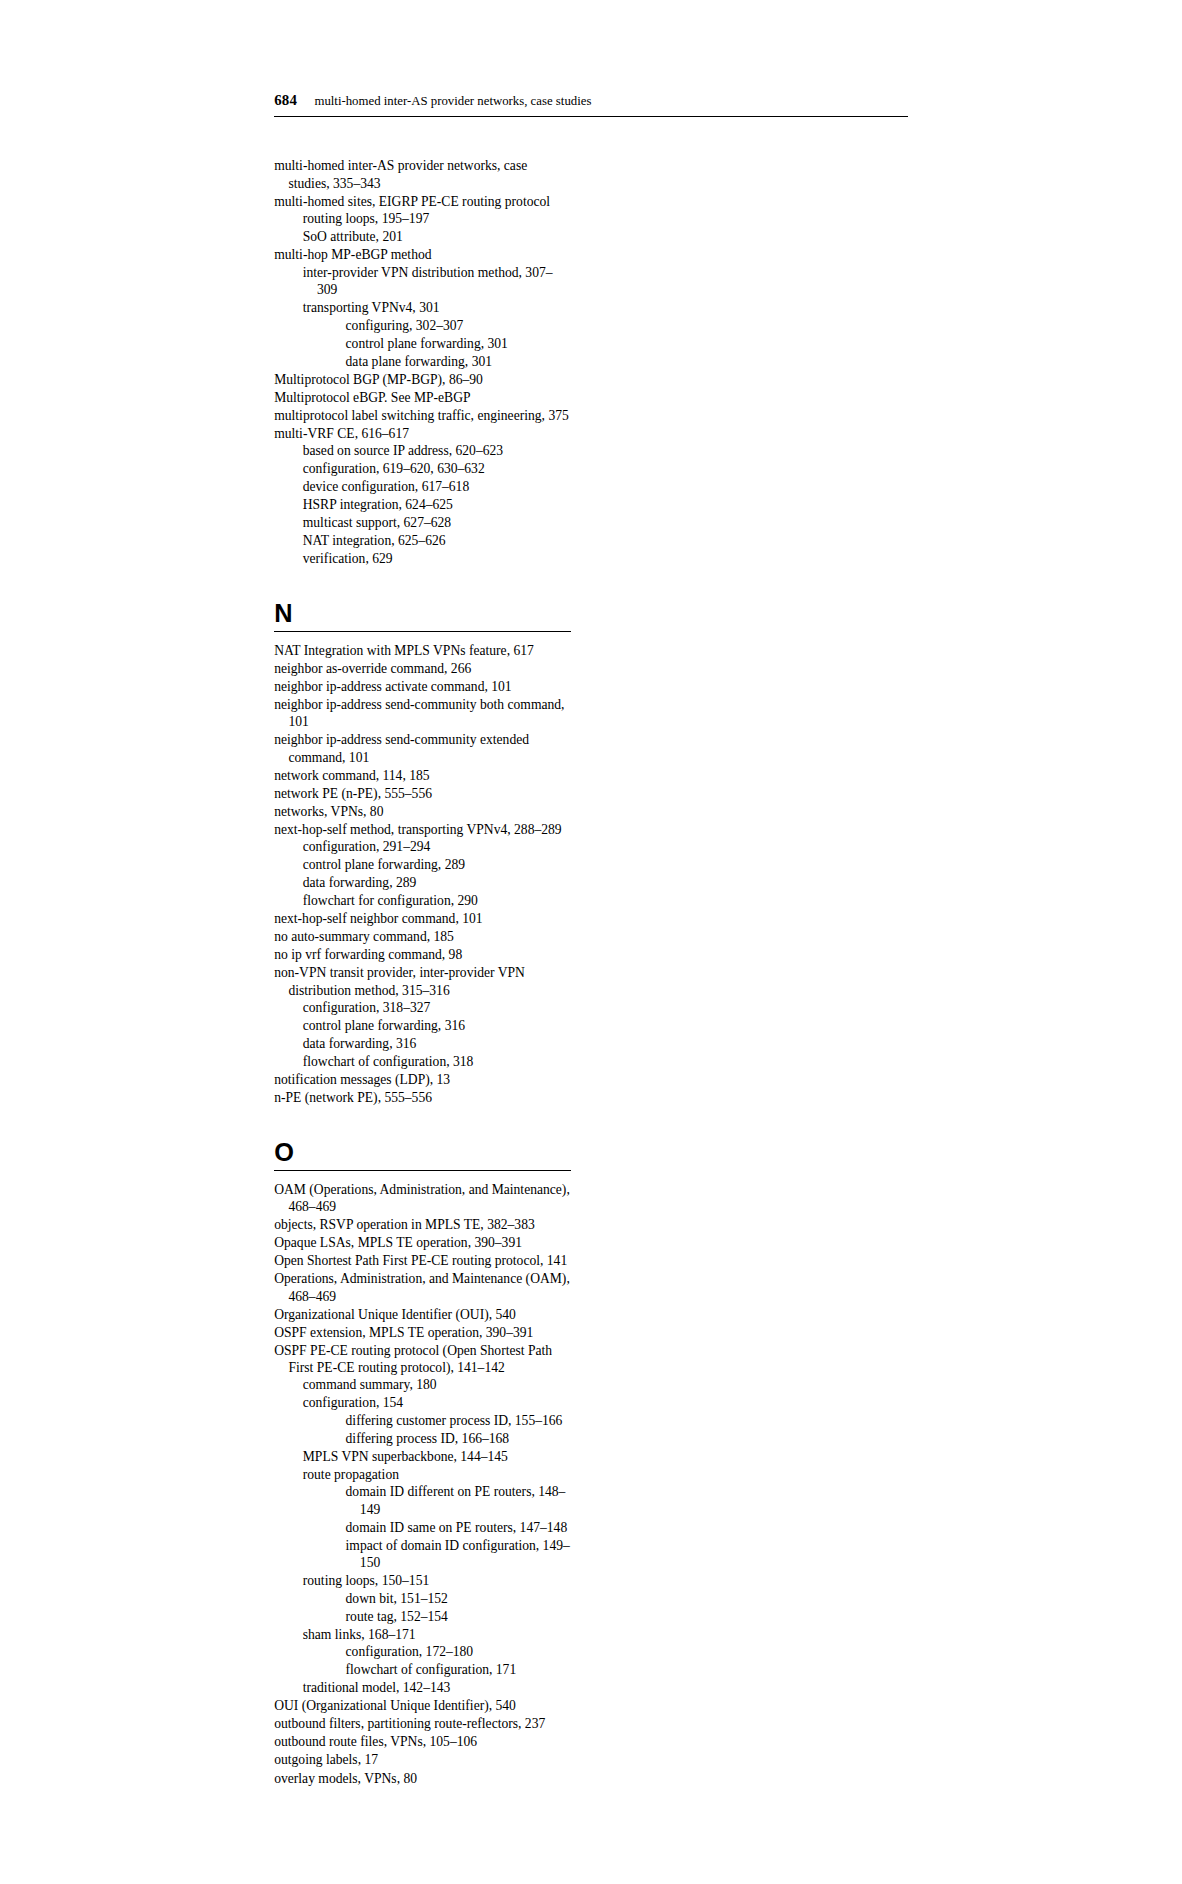684 multi-homed inter-AS provider networks, case studies
multi-homed inter-AS provider networks, case studies, 335–343
multi-homed sites, EIGRP PE-CE routing protocol
routing loops, 195–197
SoO attribute, 201
multi-hop MP-eBGP method
inter-provider VPN distribution method, 307–309
transporting VPNv4, 301
configuring, 302–307
control plane forwarding, 301
data plane forwarding, 301
Multiprotocol BGP (MP-BGP), 86–90
Multiprotocol eBGP. See MP-eBGP
multiprotocol label switching traffic, engineering, 375
multi-VRF CE, 616–617
based on source IP address, 620–623
configuration, 619–620, 630–632
device configuration, 617–618
HSRP integration, 624–625
multicast support, 627–628
NAT integration, 625–626
verification, 629
N
NAT Integration with MPLS VPNs feature, 617
neighbor as-override command, 266
neighbor ip-address activate command, 101
neighbor ip-address send-community both command, 101
neighbor ip-address send-community extended command, 101
network command, 114, 185
network PE (n-PE), 555–556
networks, VPNs, 80
next-hop-self method, transporting VPNv4, 288–289
configuration, 291–294
control plane forwarding, 289
data forwarding, 289
flowchart for configuration, 290
next-hop-self neighbor command, 101
no auto-summary command, 185
no ip vrf forwarding command, 98
non-VPN transit provider, inter-provider VPN distribution method, 315–316
configuration, 318–327
control plane forwarding, 316
data forwarding, 316
flowchart of configuration, 318
notification messages (LDP), 13
n-PE (network PE), 555–556
O
OAM (Operations, Administration, and Maintenance), 468–469
objects, RSVP operation in MPLS TE, 382–383
Opaque LSAs, MPLS TE operation, 390–391
Open Shortest Path First PE-CE routing protocol, 141
Operations, Administration, and Maintenance (OAM), 468–469
Organizational Unique Identifier (OUI), 540
OSPF extension, MPLS TE operation, 390–391
OSPF PE-CE routing protocol (Open Shortest Path First PE-CE routing protocol), 141–142
command summary, 180
configuration, 154
differing customer process ID, 155–166
differing process ID, 166–168
MPLS VPN superbackbone, 144–145
route propagation
domain ID different on PE routers, 148–149
domain ID same on PE routers, 147–148
impact of domain ID configuration, 149–150
routing loops, 150–151
down bit, 151–152
route tag, 152–154
sham links, 168–171
configuration, 172–180
flowchart of configuration, 171
traditional model, 142–143
OUI (Organizational Unique Identifier), 540
outbound filters, partitioning route-reflectors, 237
outbound route files, VPNs, 105–106
outgoing labels, 17
overlay models, VPNs, 80